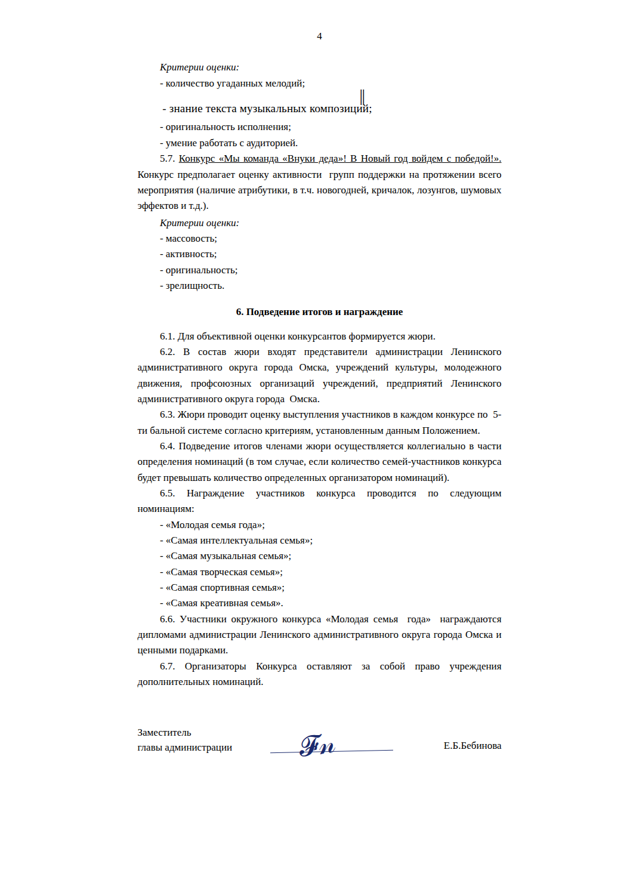4
Критерии оценки:
- количество угаданных мелодий;
- знание текста музыкальных композиций;||
- оригинальность исполнения;
- умение работать с аудиторией.
5.7. Конкурс «Мы команда «Внуки деда»! В Новый год войдем с победой!». Конкурс предполагает оценку активности групп поддержки на протяжении всего мероприятия (наличие атрибутики, в т.ч. новогодней, кричалок, лозунгов, шумовых эффектов и т.д.).
Критерии оценки:
- массовость;
- активность;
- оригинальность;
- зрелищность.
6. Подведение итогов и награждение
6.1. Для объективной оценки конкурсантов формируется жюри.
6.2. В состав жюри входят представители администрации Ленинского административного округа города Омска, учреждений культуры, молодежного движения, профсоюзных организаций учреждений, предприятий Ленинского административного округа города Омска.
6.3. Жюри проводит оценку выступления участников в каждом конкурсе по 5-ти бальной системе согласно критериям, установленным данным Положением.
6.4. Подведение итогов членами жюри осуществляется коллегиально в части определения номинаций (в том случае, если количество семей-участников конкурса будет превышать количество определенных организатором номинаций).
6.5. Награждение участников конкурса проводится по следующим номинациям:
- «Молодая семья года»;
- «Самая интеллектуальная семья»;
- «Самая музыкальная семья»;
- «Самая творческая семья»;
- «Самая спортивная семья»;
- «Самая креативная семья».
6.6. Участники окружного конкурса «Молодая семья года» награждаются дипломами администрации Ленинского административного округа города Омска и ценными подарками.
6.7. Организаторы Конкурса оставляют за собой право учреждения дополнительных номинаций.
Заместитель
главы администрации
𝓕𝓃
Е.Б.Бебинова